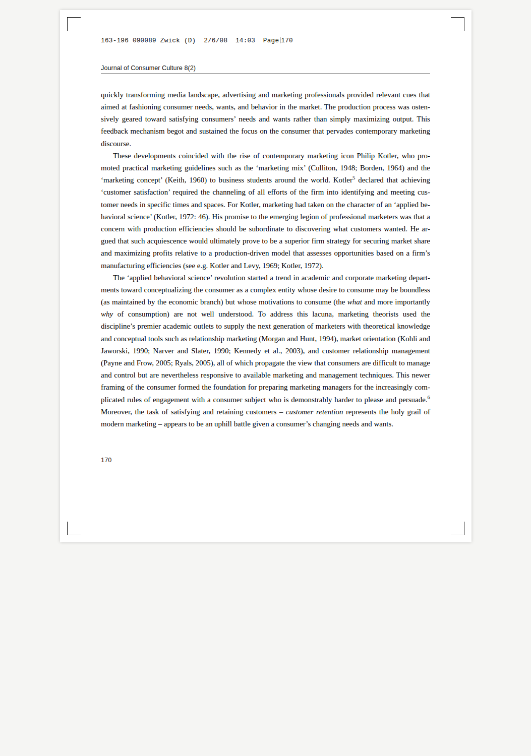163-196 090089 Zwick (D) 2/6/08 14:03 Page 170
Journal of Consumer Culture 8(2)
quickly transforming media landscape, advertising and marketing professionals provided relevant cues that aimed at fashioning consumer needs, wants, and behavior in the market. The production process was ostensively geared toward satisfying consumers’ needs and wants rather than simply maximizing output. This feedback mechanism begot and sustained the focus on the consumer that pervades contemporary marketing discourse.
These developments coincided with the rise of contemporary marketing icon Philip Kotler, who promoted practical marketing guidelines such as the ‘marketing mix’ (Culliton, 1948; Borden, 1964) and the ‘marketing concept’ (Keith, 1960) to business students around the world. Kotler5 declared that achieving ‘customer satisfaction’ required the channeling of all efforts of the firm into identifying and meeting customer needs in specific times and spaces. For Kotler, marketing had taken on the character of an ‘applied behavioral science’ (Kotler, 1972: 46). His promise to the emerging legion of professional marketers was that a concern with production efficiencies should be subordinate to discovering what customers wanted. He argued that such acquiescence would ultimately prove to be a superior firm strategy for securing market share and maximizing profits relative to a production-driven model that assesses opportunities based on a firm’s manufacturing efficiencies (see e.g. Kotler and Levy, 1969; Kotler, 1972).
The ‘applied behavioral science’ revolution started a trend in academic and corporate marketing departments toward conceptualizing the consumer as a complex entity whose desire to consume may be boundless (as maintained by the economic branch) but whose motivations to consume (the what and more importantly why of consumption) are not well understood. To address this lacuna, marketing theorists used the discipline’s premier academic outlets to supply the next generation of marketers with theoretical knowledge and conceptual tools such as relationship marketing (Morgan and Hunt, 1994), market orientation (Kohli and Jaworski, 1990; Narver and Slater, 1990; Kennedy et al., 2003), and customer relationship management (Payne and Frow, 2005; Ryals, 2005), all of which propagate the view that consumers are difficult to manage and control but are nevertheless responsive to available marketing and management techniques. This newer framing of the consumer formed the foundation for preparing marketing managers for the increasingly complicated rules of engagement with a consumer subject who is demonstrably harder to please and persuade.6 Moreover, the task of satisfying and retaining customers – customer retention represents the holy grail of modern marketing – appears to be an uphill battle given a consumer’s changing needs and wants.
170